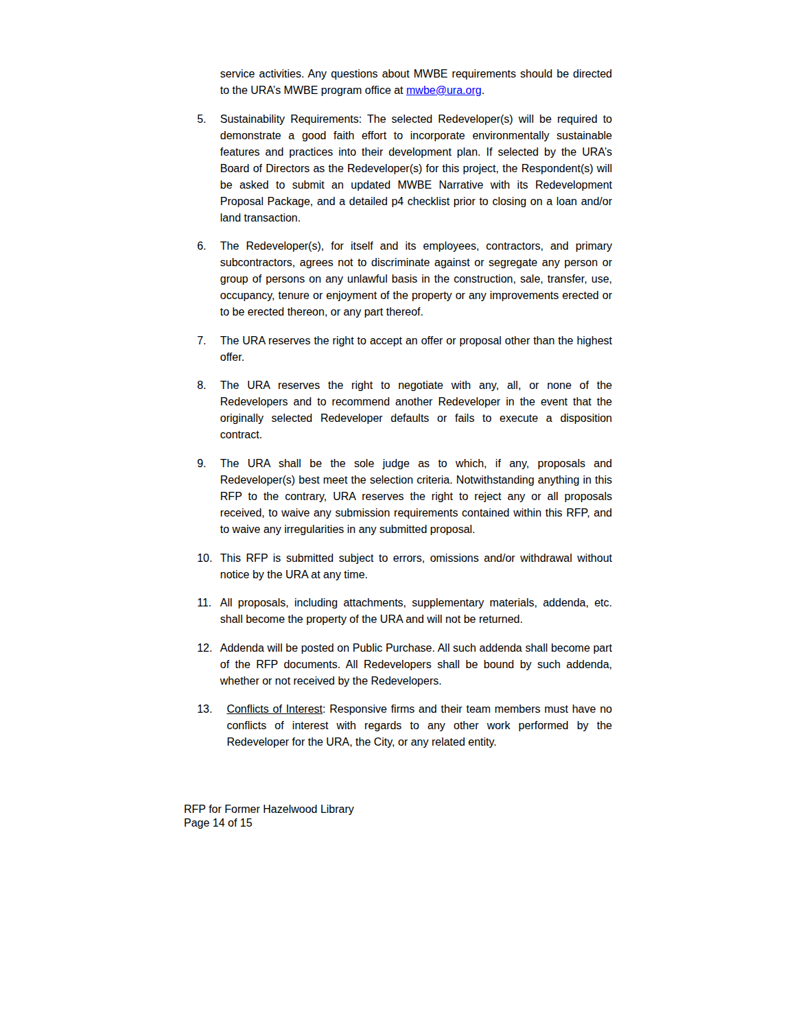service activities. Any questions about MWBE requirements should be directed to the URA’s MWBE program office at mwbe@ura.org.
5. Sustainability Requirements: The selected Redeveloper(s) will be required to demonstrate a good faith effort to incorporate environmentally sustainable features and practices into their development plan. If selected by the URA’s Board of Directors as the Redeveloper(s) for this project, the Respondent(s) will be asked to submit an updated MWBE Narrative with its Redevelopment Proposal Package, and a detailed p4 checklist prior to closing on a loan and/or land transaction.
6. The Redeveloper(s), for itself and its employees, contractors, and primary subcontractors, agrees not to discriminate against or segregate any person or group of persons on any unlawful basis in the construction, sale, transfer, use, occupancy, tenure or enjoyment of the property or any improvements erected or to be erected thereon, or any part thereof.
7. The URA reserves the right to accept an offer or proposal other than the highest offer.
8. The URA reserves the right to negotiate with any, all, or none of the Redevelopers and to recommend another Redeveloper in the event that the originally selected Redeveloper defaults or fails to execute a disposition contract.
9. The URA shall be the sole judge as to which, if any, proposals and Redeveloper(s) best meet the selection criteria. Notwithstanding anything in this RFP to the contrary, URA reserves the right to reject any or all proposals received, to waive any submission requirements contained within this RFP, and to waive any irregularities in any submitted proposal.
10. This RFP is submitted subject to errors, omissions and/or withdrawal without notice by the URA at any time.
11. All proposals, including attachments, supplementary materials, addenda, etc. shall become the property of the URA and will not be returned.
12. Addenda will be posted on Public Purchase. All such addenda shall become part of the RFP documents. All Redevelopers shall be bound by such addenda, whether or not received by the Redevelopers.
13. Conflicts of Interest: Responsive firms and their team members must have no conflicts of interest with regards to any other work performed by the Redeveloper for the URA, the City, or any related entity.
RFP for Former Hazelwood Library
Page 14 of 15